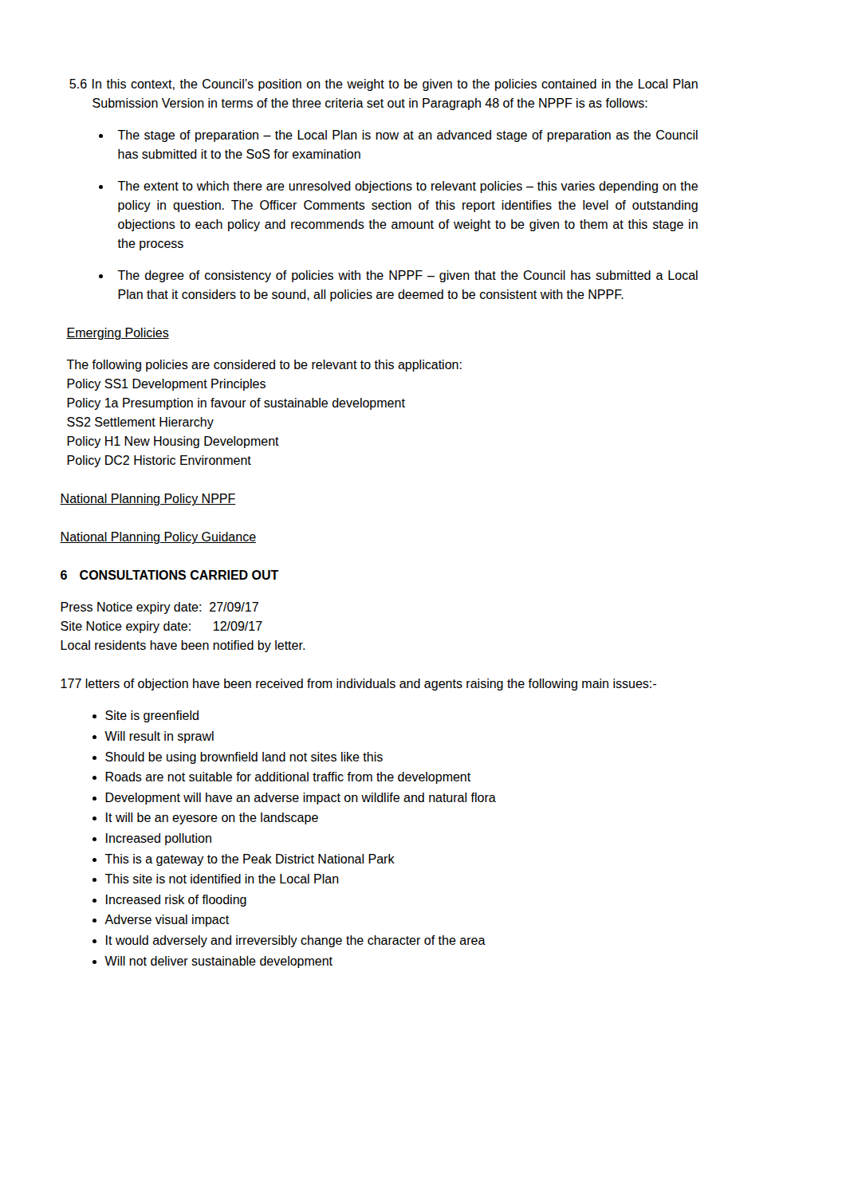5.6 In this context, the Council’s position on the weight to be given to the policies contained in the Local Plan Submission Version in terms of the three criteria set out in Paragraph 48 of the NPPF is as follows:
The stage of preparation – the Local Plan is now at an advanced stage of preparation as the Council has submitted it to the SoS for examination
The extent to which there are unresolved objections to relevant policies – this varies depending on the policy in question. The Officer Comments section of this report identifies the level of outstanding objections to each policy and recommends the amount of weight to be given to them at this stage in the process
The degree of consistency of policies with the NPPF – given that the Council has submitted a Local Plan that it considers to be sound, all policies are deemed to be consistent with the NPPF.
Emerging Policies
The following policies are considered to be relevant to this application:
Policy SS1 Development Principles
Policy 1a Presumption in favour of sustainable development
SS2 Settlement Hierarchy
Policy H1 New Housing Development
Policy DC2 Historic Environment
National Planning Policy NPPF
National Planning Policy Guidance
6 CONSULTATIONS CARRIED OUT
Press Notice expiry date: 27/09/17
Site Notice expiry date: 12/09/17
Local residents have been notified by letter.
177 letters of objection have been received from individuals and agents raising the following main issues:-
Site is greenfield
Will result in sprawl
Should be using brownfield land not sites like this
Roads are not suitable for additional traffic from the development
Development will have an adverse impact on wildlife and natural flora
It will be an eyesore on the landscape
Increased pollution
This is a gateway to the Peak District National Park
This site is not identified in the Local Plan
Increased risk of flooding
Adverse visual impact
It would adversely and irreversibly change the character of the area
Will not deliver sustainable development